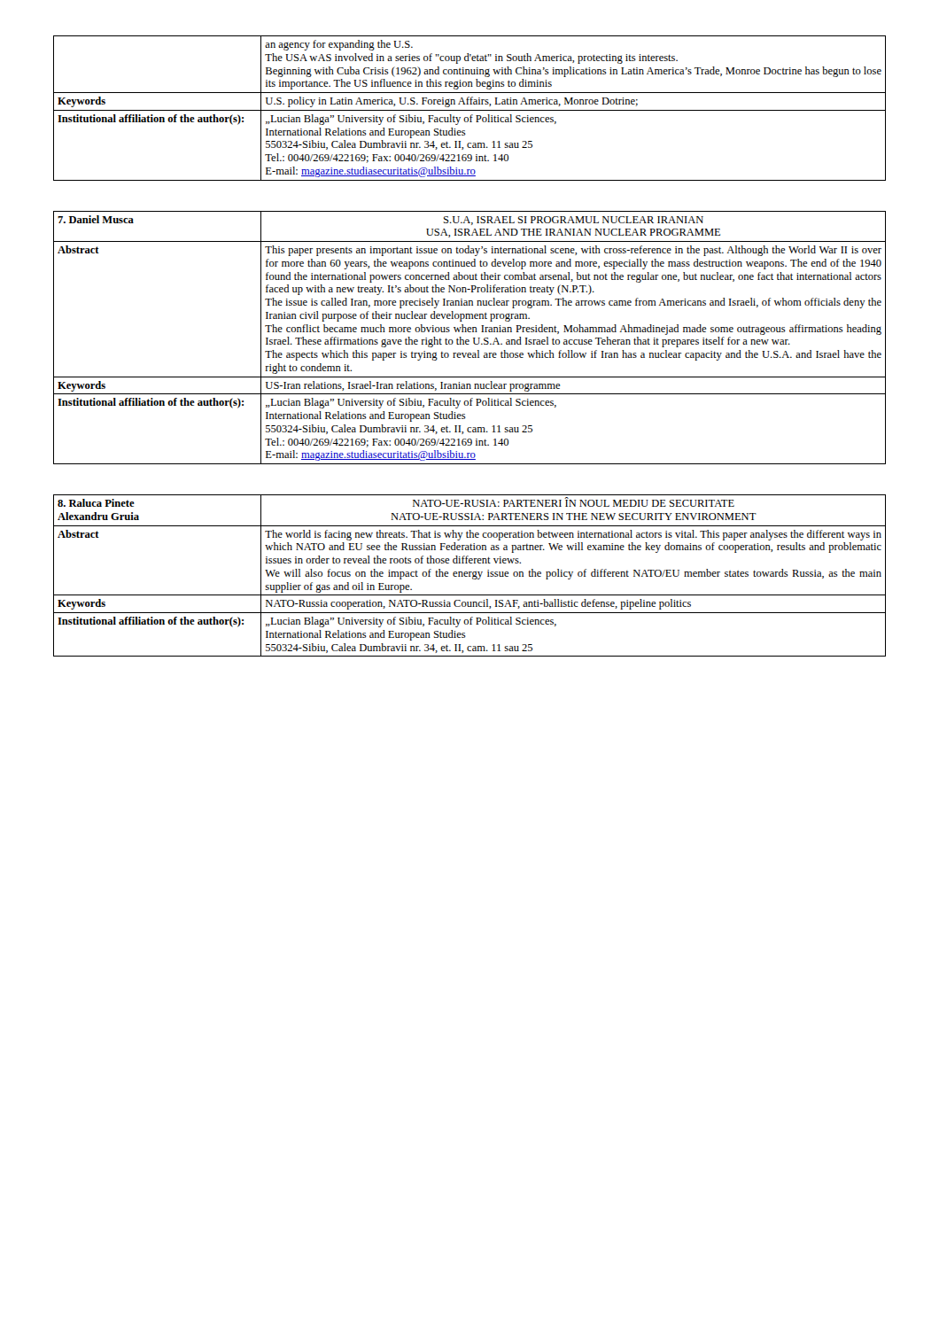| | an agency for expanding the U.S. The USA wAS involved in a series of "coup d'etat" in South America, protecting its interests. Beginning with Cuba Crisis (1962) and continuing with China’s implications in Latin America’s Trade, Monroe Doctrine has begun to lose its importance. The US influence in this region begins to diminis |
| Keywords | U.S. policy in Latin America, U.S. Foreign Affairs, Latin America, Monroe Dotrine; |
| Institutional affiliation of the author(s): | „Lucian Blaga” University of Sibiu, Faculty of Political Sciences, International Relations and European Studies 550324-Sibiu, Calea Dumbravii nr. 34, et. II, cam. 11 sau 25 Tel.: 0040/269/422169; Fax: 0040/269/422169 int. 140 E-mail: magazine.studiasecuritatis@ulbsibiu.ro |
| 7. Daniel Musca | S.U.A, ISRAEL SI PROGRAMUL NUCLEAR IRANIAN USA, ISRAEL AND THE IRANIAN NUCLEAR PROGRAMME |
| Abstract | This paper presents an important issue on today’s international scene, with cross-reference in the past. Although the World War II is over for more than 60 years, the weapons continued to develop more and more, especially the mass destruction weapons. The end of the 1940 found the international powers concerned about their combat arsenal, but not the regular one, but nuclear, one fact that international actors faced up with a new treaty. It’s about the Non-Proliferation treaty (N.P.T.). The issue is called Iran, more precisely Iranian nuclear program. The arrows came from Americans and Israeli, of whom officials deny the Iranian civil purpose of their nuclear development program. The conflict became much more obvious when Iranian President, Mohammad Ahmadinejad made some outrageous affirmations heading Israel. These affirmations gave the right to the U.S.A. and Israel to accuse Teheran that it prepares itself for a new war. The aspects which this paper is trying to reveal are those which follow if Iran has a nuclear capacity and the U.S.A. and Israel have the right to condemn it. |
| Keywords | US-Iran relations, Israel-Iran relations, Iranian nuclear programme |
| Institutional affiliation of the author(s): | „Lucian Blaga” University of Sibiu, Faculty of Political Sciences, International Relations and European Studies 550324-Sibiu, Calea Dumbravii nr. 34, et. II, cam. 11 sau 25 Tel.: 0040/269/422169; Fax: 0040/269/422169 int. 140 E-mail: magazine.studiasecuritatis@ulbsibiu.ro |
| 8. Raluca Pinete Alexandru Gruia | NATO-UE-RUSIA: PARTENERI ÎN NOUL MEDIU DE SECURITATE NATO-UE-RUSSIA: PARTENERS IN THE NEW SECURITY ENVIRONMENT |
| Abstract | The world is facing new threats. That is why the cooperation between international actors is vital. This paper analyses the different ways in which NATO and EU see the Russian Federation as a partner. We will examine the key domains of cooperation, results and problematic issues in order to reveal the roots of those different views. We will also focus on the impact of the energy issue on the policy of different NATO/EU member states towards Russia, as the main supplier of gas and oil in Europe. |
| Keywords | NATO-Russia cooperation, NATO-Russia Council, ISAF, anti-ballistic defense, pipeline politics |
| Institutional affiliation of the author(s): | „Lucian Blaga” University of Sibiu, Faculty of Political Sciences, International Relations and European Studies 550324-Sibiu, Calea Dumbravii nr. 34, et. II, cam. 11 sau 25 |